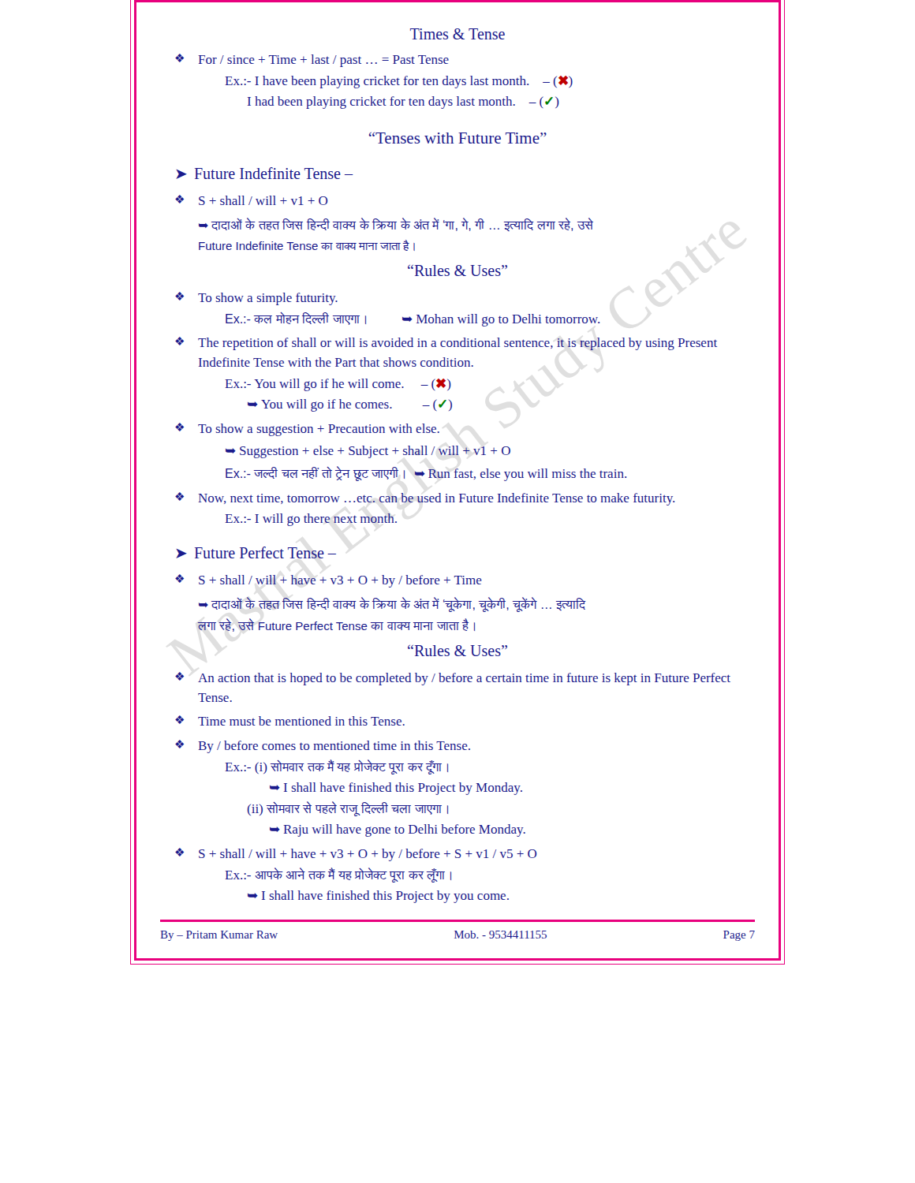Mastral English Study Centre
Times & Tense
For / since + Time + last / past … = Past Tense
Ex.:- I have been playing cricket for ten days last month. – (✖)
I had been playing cricket for ten days last month. – (✓)
“Tenses with Future Time”
➤Future Indefinite Tense –
S + shall / will + v1 + O
➥दादाओं के तहत जिस हिन्दी वाक्य के क्रिया के अंत में ‘गा, गे, गी … इत्यादि लगा रहे, उसे
Future Indefinite Tense का वाक्य माना जाता है।
“Rules & Uses”
To show a simple futurity.
Ex.:- कल मोहन दिल्ली जाएगा। ➥Mohan will go to Delhi tomorrow.
The repetition of shall or will is avoided in a conditional sentence, it is replaced by using Present Indefinite Tense with the Part that shows condition.
Ex.:- You will go if he will come. – (✖)
➥You will go if he comes. – (✓)
To show a suggestion + Precaution with else.
➥Suggestion + else + Subject + shall / will + v1 + O
Ex.:- जल्दी चल नहीं तो ट्रेन छूट जाएगी। ➥Run fast, else you will miss the train.
Now, next time, tomorrow …etc. can be used in Future Indefinite Tense to make futurity.
Ex.:- I will go there next month.
➤Future Perfect Tense –
S + shall / will + have + v3 + O + by / before + Time
➥दादाओं के तहत जिस हिन्दी वाक्य के क्रिया के अंत में ‘चूकेगा, चूकेगी, चूकेंगे … इत्यादि
लगा रहे, उसे Future Perfect Tense का वाक्य माना जाता है।
“Rules & Uses”
An action that is hoped to be completed by / before a certain time in future is kept in Future Perfect Tense.
Time must be mentioned in this Tense.
By / before comes to mentioned time in this Tense.
Ex.:- (i) सोमवार तक मैं यह प्रोजेक्ट पूरा कर दूँगा।
➥I shall have finished this Project by Monday.
(ii) सोमवार से पहले राजू दिल्ली चला जाएगा।
➥Raju will have gone to Delhi before Monday.
S + shall / will + have + v3 + O + by / before + S + v1 / v5 + O
Ex.:- आपके आने तक मैं यह प्रोजेक्ट पूरा कर लूँगा।
➥I shall have finished this Project by you come.
By – Pritam Kumar Raw
Mob. - 9534411155
Page 7